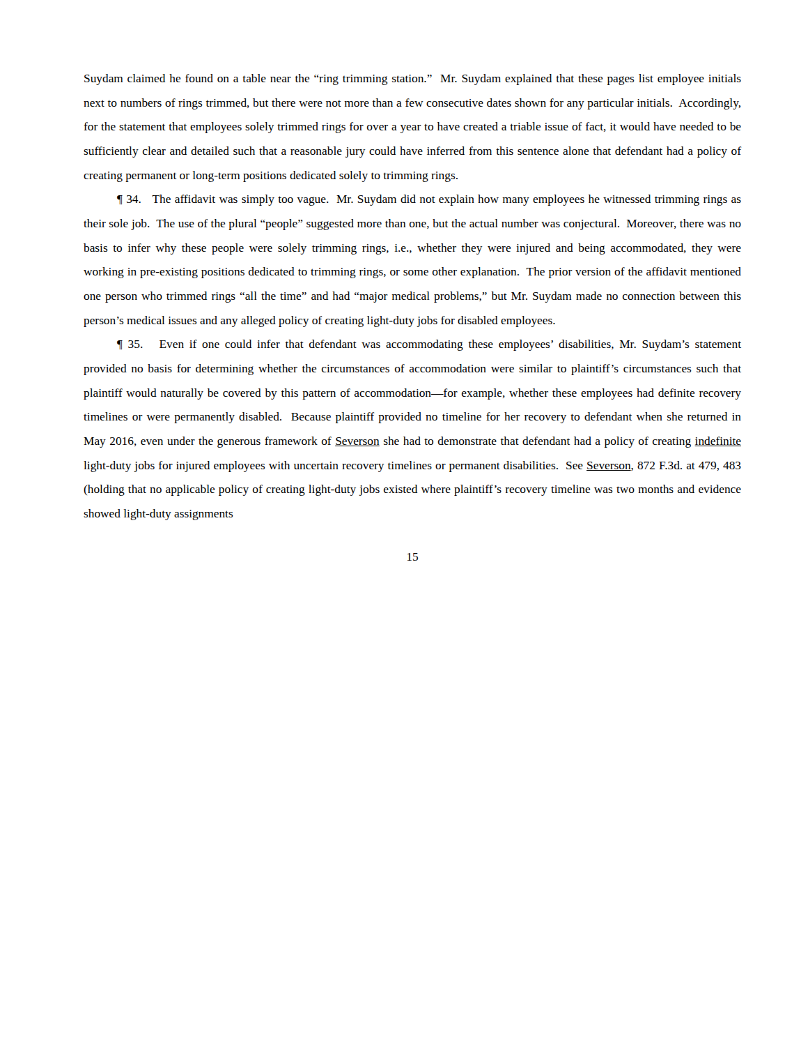Suydam claimed he found on a table near the “ring trimming station.” Mr. Suydam explained that these pages list employee initials next to numbers of rings trimmed, but there were not more than a few consecutive dates shown for any particular initials. Accordingly, for the statement that employees solely trimmed rings for over a year to have created a triable issue of fact, it would have needed to be sufficiently clear and detailed such that a reasonable jury could have inferred from this sentence alone that defendant had a policy of creating permanent or long-term positions dedicated solely to trimming rings.
¶ 34. The affidavit was simply too vague. Mr. Suydam did not explain how many employees he witnessed trimming rings as their sole job. The use of the plural “people” suggested more than one, but the actual number was conjectural. Moreover, there was no basis to infer why these people were solely trimming rings, i.e., whether they were injured and being accommodated, they were working in pre-existing positions dedicated to trimming rings, or some other explanation. The prior version of the affidavit mentioned one person who trimmed rings “all the time” and had “major medical problems,” but Mr. Suydam made no connection between this person’s medical issues and any alleged policy of creating light-duty jobs for disabled employees.
¶ 35. Even if one could infer that defendant was accommodating these employees’ disabilities, Mr. Suydam’s statement provided no basis for determining whether the circumstances of accommodation were similar to plaintiff’s circumstances such that plaintiff would naturally be covered by this pattern of accommodation—for example, whether these employees had definite recovery timelines or were permanently disabled. Because plaintiff provided no timeline for her recovery to defendant when she returned in May 2016, even under the generous framework of Severson she had to demonstrate that defendant had a policy of creating indefinite light-duty jobs for injured employees with uncertain recovery timelines or permanent disabilities. See Severson, 872 F.3d. at 479, 483 (holding that no applicable policy of creating light-duty jobs existed where plaintiff’s recovery timeline was two months and evidence showed light-duty assignments
15